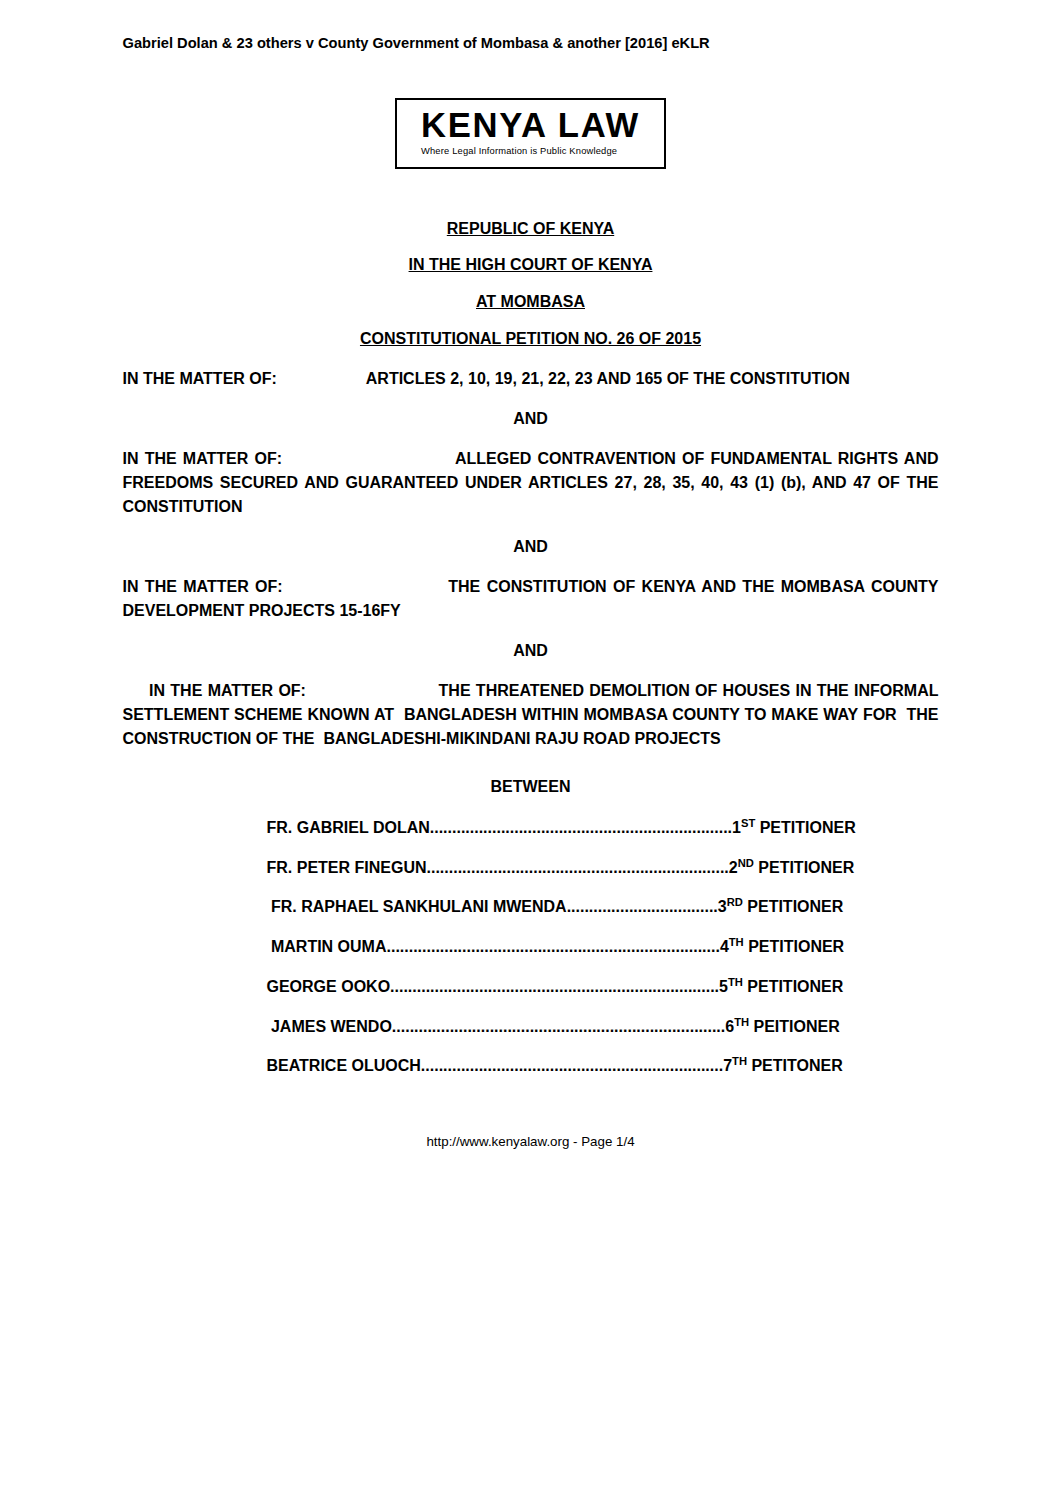Gabriel Dolan & 23 others v County Government of Mombasa & another [2016] eKLR
KENYA LAW
Where Legal Information is Public Knowledge
REPUBLIC OF KENYA
IN THE HIGH COURT OF KENYA
AT MOMBASA
CONSTITUTIONAL PETITION NO. 26 OF 2015
IN THE MATTER OF: ARTICLES 2, 10, 19, 21, 22, 23 AND 165 OF THE CONSTITUTION
AND
IN THE MATTER OF: ALLEGED CONTRAVENTION OF FUNDAMENTAL RIGHTS AND FREEDOMS SECURED AND GUARANTEED UNDER ARTICLES 27, 28, 35, 40, 43 (1) (b), AND 47 OF THE CONSTITUTION
AND
IN THE MATTER OF: THE CONSTITUTION OF KENYA AND THE MOMBASA COUNTY DEVELOPMENT PROJECTS 15-16FY
AND
IN THE MATTER OF: THE THREATENED DEMOLITION OF HOUSES IN THE INFORMAL SETTLEMENT SCHEME KNOWN AT BANGLADESH WITHIN MOMBASA COUNTY TO MAKE WAY FOR THE CONSTRUCTION OF THE BANGLADESHI-MIKINDANI RAJU ROAD PROJECTS
BETWEEN
FR. GABRIEL DOLAN....................................................................1ST PETITIONER
FR. PETER FINEGUN....................................................................2ND PETITIONER
FR. RAPHAEL SANKHULANI MWENDA..................................3RD PETITIONER
MARTIN OUMA...........................................................................4TH PETITIONER
GEORGE OOKO..........................................................................5TH PETITIONER
JAMES WENDO...........................................................................6TH PEITIONER
BEATRICE OLUOCH....................................................................7TH PETITONER
http://www.kenyalaw.org - Page 1/4